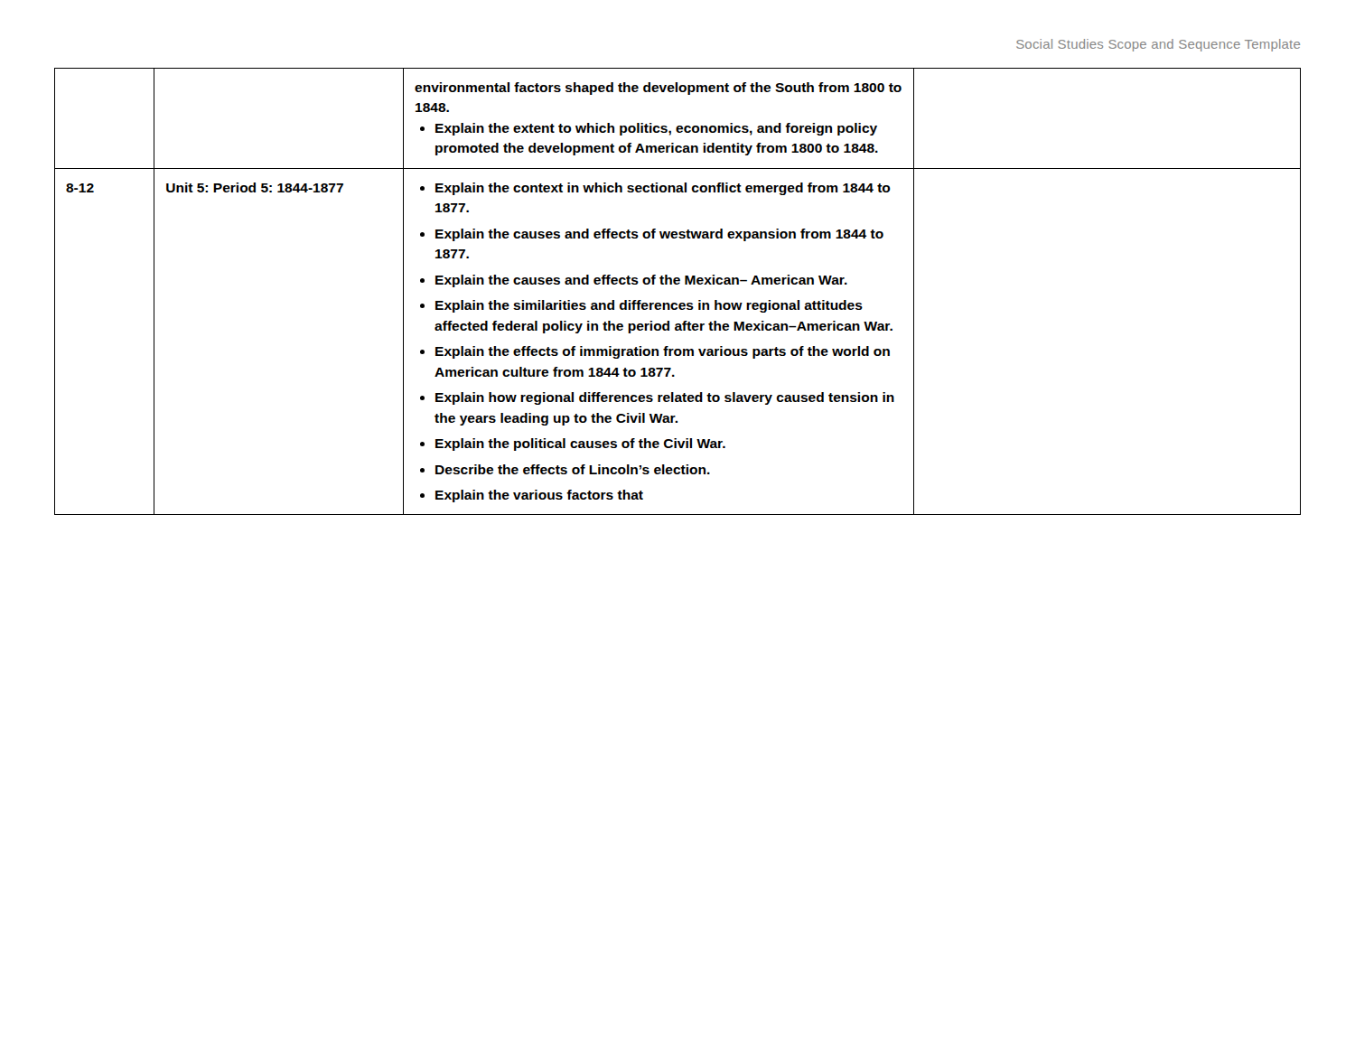Social Studies Scope and Sequence Template
| | | environmental factors shaped the development of the South from 1800 to 1848. Explain the extent to which politics, economics, and foreign policy promoted the development of American identity from 1800 to 1848. | |
| 8-12 | Unit 5: Period 5: 1844-1877 | Explain the context in which sectional conflict emerged from 1844 to 1877. Explain the causes and effects of westward expansion from 1844 to 1877. Explain the causes and effects of the Mexican– American War. Explain the similarities and differences in how regional attitudes affected federal policy in the period after the Mexican–American War. Explain the effects of immigration from various parts of the world on American culture from 1844 to 1877. Explain how regional differences related to slavery caused tension in the years leading up to the Civil War. Explain the political causes of the Civil War. Describe the effects of Lincoln’s election. Explain the various factors that | |